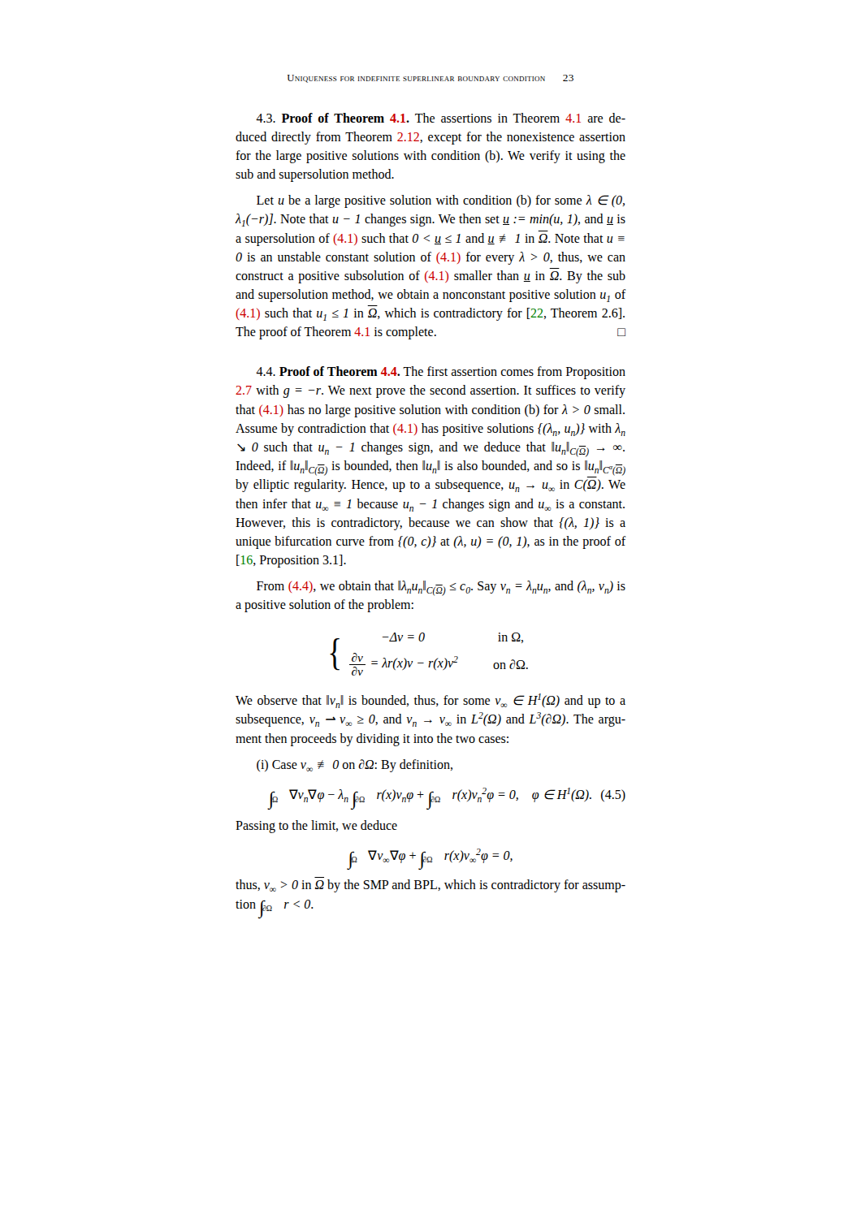Uniqueness for indefinite superlinear boundary condition23
4.3. Proof of Theorem 4.1. The assertions in Theorem 4.1 are deduced directly from Theorem 2.12, except for the nonexistence assertion for the large positive solutions with condition (b). We verify it using the sub and supersolution method.
Let u be a large positive solution with condition (b) for some λ ∈ (0, λ1(−r)]. Note that u − 1 changes sign. We then set u := min(u, 1), and u is a supersolution of (4.1) such that 0 < u ≤ 1 and u ≢ 1 in Ω. Note that u ≡ 0 is an unstable constant solution of (4.1) for every λ > 0, thus, we can construct a positive subsolution of (4.1) smaller than u in Ω. By the sub and supersolution method, we obtain a nonconstant positive solution u1 of (4.1) such that u1 ≤ 1 in Ω, which is contradictory for [22, Theorem 2.6]. The proof of Theorem 4.1 is complete. □
4.4. Proof of Theorem 4.4. The first assertion comes from Proposition 2.7 with g = −r. We next prove the second assertion. It suffices to verify that (4.1) has no large positive solution with condition (b) for λ > 0 small. Assume by contradiction that (4.1) has positive solutions {(λn, un)} with λn ↘ 0 such that un − 1 changes sign, and we deduce that ‖un‖C(Ω) → ∞. Indeed, if ‖un‖C(Ω) is bounded, then ‖un‖ is also bounded, and so is ‖un‖Cα(Ω) by elliptic regularity. Hence, up to a subsequence, un → u∞ in C(Ω). We then infer that u∞ ≡ 1 because un − 1 changes sign and u∞ is a constant. However, this is contradictory, because we can show that {(λ, 1)} is a unique bifurcation curve from {(0, c)} at (λ, u) = (0, 1), as in the proof of [16, Proposition 3.1].
From (4.4), we obtain that ‖λnun‖C(Ω) ≤ c0. Say vn = λnun, and (λn, vn) is a positive solution of the problem:
{
| −Δv = 0 | in Ω, |
| ∂v ∂ν = λr(x)v − r(x)v 2 | on ∂Ω. |
We observe that ‖vn‖ is bounded, thus, for some v∞ ∈ H1(Ω) and up to a subsequence, vn ⇀ v∞ ≥ 0, and vn → v∞ in L2(Ω) and L3(∂Ω). The argument then proceeds by dividing it into the two cases:
(i) Case v∞ ≢ 0 on ∂Ω: By definition,
∫Ω ∇vn∇φ − λn ∫∂Ω r(x)vnφ + ∫∂Ω r(x)vn2φ = 0, φ ∈ H1(Ω).
(4.5)
Passing to the limit, we deduce
∫Ω ∇v∞∇φ + ∫∂Ω r(x)v∞2φ = 0,
thus, v∞ > 0 in Ω by the SMP and BPL, which is contradictory for assumption ∫∂Ω r < 0.